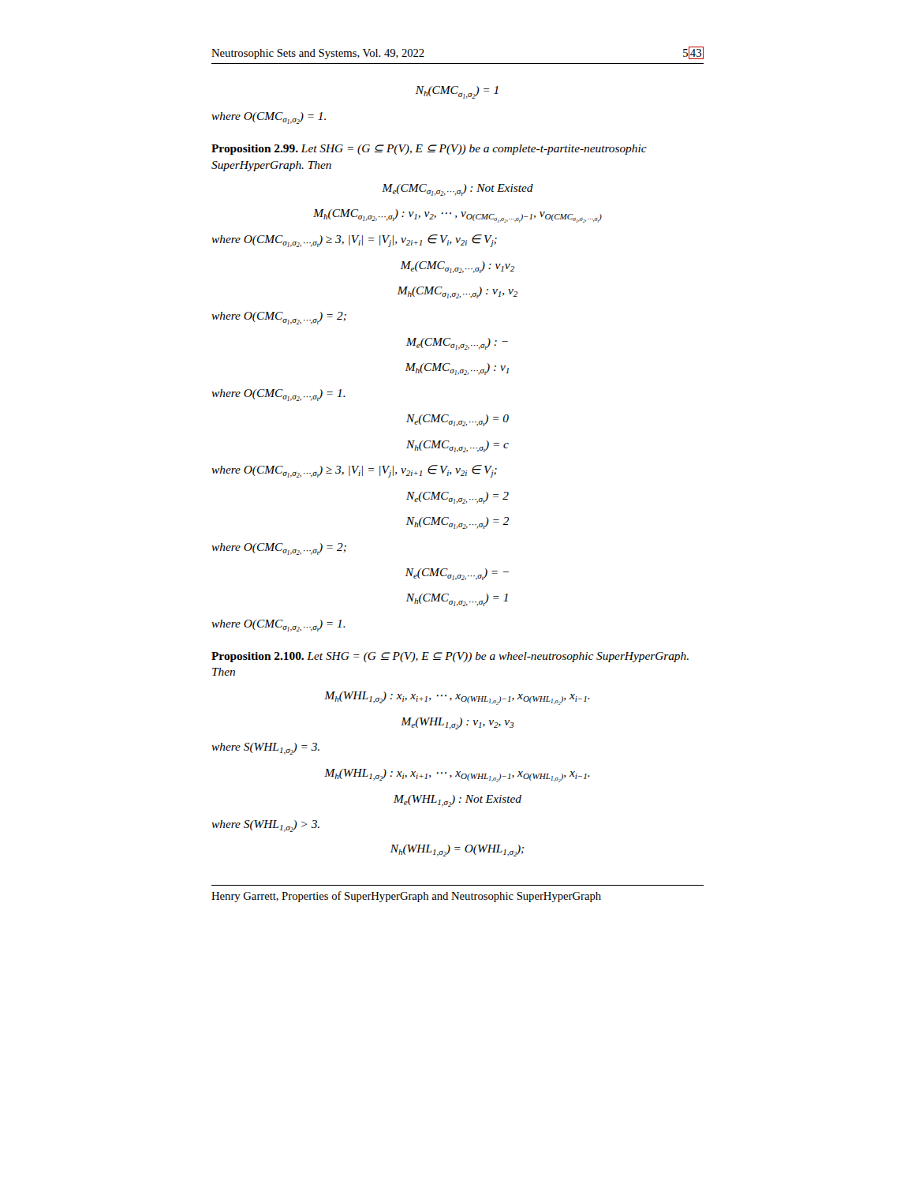Neutrosophic Sets and Systems, Vol. 49, 2022
543
Nh(CMCσ1,σ2) = 1
where O(CMCσ1,σ2) = 1.
Proposition 2.99. Let SHG = (G ⊆ P(V), E ⊆ P(V)) be a complete-t-partite-neutrosophic SuperHyperGraph. Then
Me(CMCσ1,σ2,⋯,σt) : Not Existed
Mh(CMCσ1,σ2,⋯,σt) : v1, v2, ⋯ , vO(CMCσ1,σ2,⋯,σt)−1, vO(CMCσ1,σ2,⋯,σt)
where O(CMCσ1,σ2,⋯,σt) ≥ 3, |Vi| = |Vj|, v2i+1 ∈ Vi, v2i ∈ Vj;
Me(CMCσ1,σ2,⋯,σt) : v1v2
Mh(CMCσ1,σ2,⋯,σt) : v1, v2
where O(CMCσ1,σ2,⋯,σt) = 2;
Me(CMCσ1,σ2,⋯,σt) : −
Mh(CMCσ1,σ2,⋯,σt) : v1
where O(CMCσ1,σ2,⋯,σt) = 1.
Ne(CMCσ1,σ2,⋯,σt) = 0
Nh(CMCσ1,σ2,⋯,σt) = c
where O(CMCσ1,σ2,⋯,σt) ≥ 3, |Vi| = |Vj|, v2i+1 ∈ Vi, v2i ∈ Vj;
Ne(CMCσ1,σ2,⋯,σt) = 2
Nh(CMCσ1,σ2,⋯,σt) = 2
where O(CMCσ1,σ2,⋯,σt) = 2;
Ne(CMCσ1,σ2,⋯,σt) = −
Nh(CMCσ1,σ2,⋯,σt) = 1
where O(CMCσ1,σ2,⋯,σt) = 1.
Proposition 2.100. Let SHG = (G ⊆ P(V), E ⊆ P(V)) be a wheel-neutrosophic SuperHyperGraph. Then
Mh(WHL1,σ2) : xi, xi+1, ⋯ , xO(WHL1,σ2)−1, xO(WHL1,σ2), xi−1.
Me(WHL1,σ2) : v1, v2, v3
where S(WHL1,σ2) = 3.
Mh(WHL1,σ2) : xi, xi+1, ⋯ , xO(WHL1,σ2)−1, xO(WHL1,σ2), xi−1.
Me(WHL1,σ2) : Not Existed
where S(WHL1,σ2) > 3.
Nh(WHL1,σ2) = O(WHL1,σ2);
Henry Garrett, Properties of SuperHyperGraph and Neutrosophic SuperHyperGraph